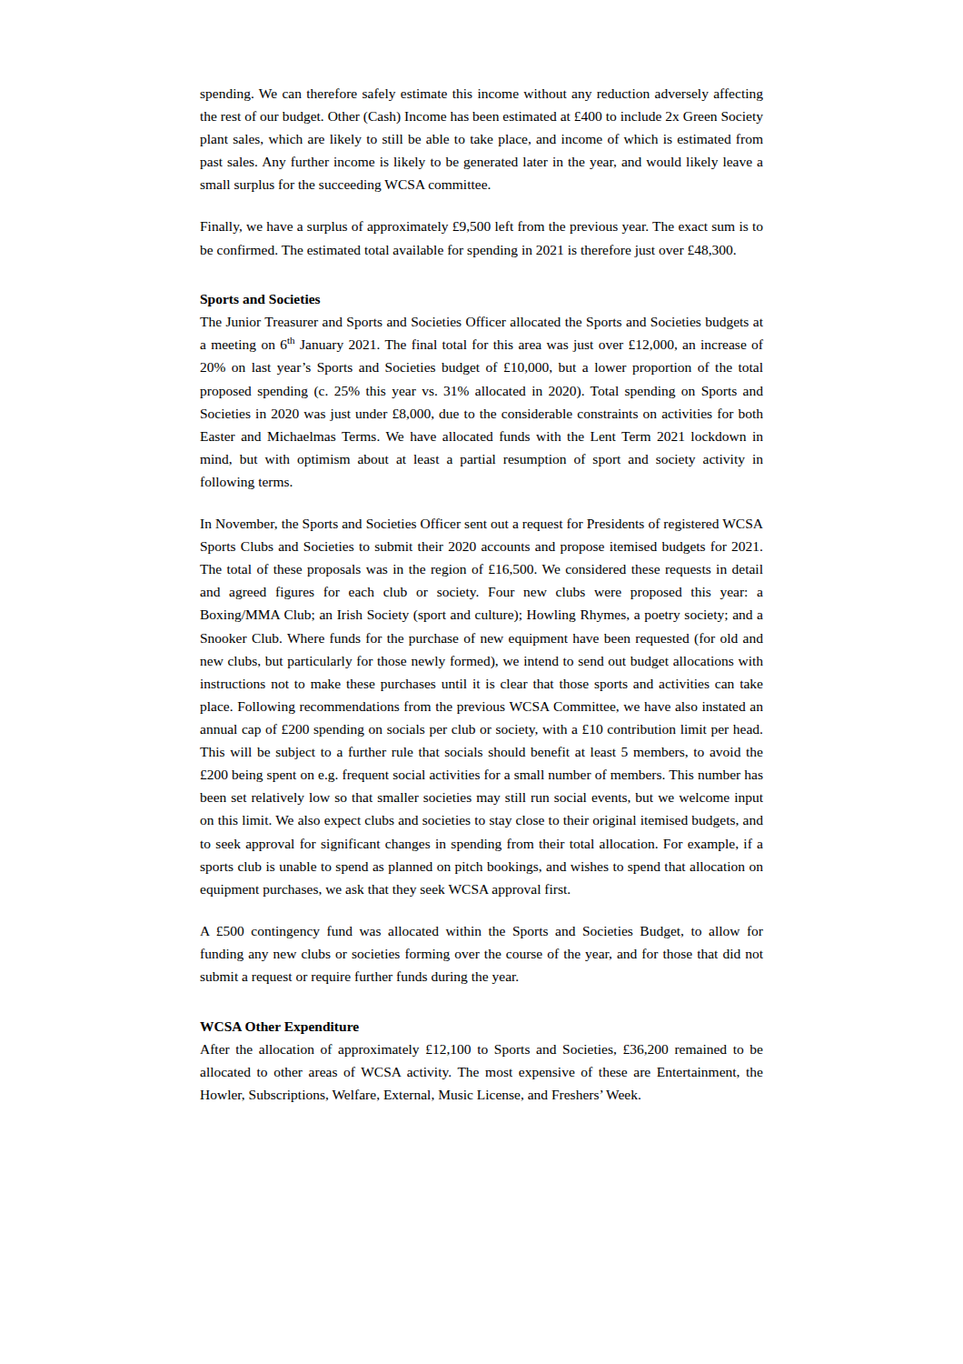spending. We can therefore safely estimate this income without any reduction adversely affecting the rest of our budget. Other (Cash) Income has been estimated at £400 to include 2x Green Society plant sales, which are likely to still be able to take place, and income of which is estimated from past sales. Any further income is likely to be generated later in the year, and would likely leave a small surplus for the succeeding WCSA committee.
Finally, we have a surplus of approximately £9,500 left from the previous year. The exact sum is to be confirmed. The estimated total available for spending in 2021 is therefore just over £48,300.
Sports and Societies
The Junior Treasurer and Sports and Societies Officer allocated the Sports and Societies budgets at a meeting on 6th January 2021. The final total for this area was just over £12,000, an increase of 20% on last year’s Sports and Societies budget of £10,000, but a lower proportion of the total proposed spending (c. 25% this year vs. 31% allocated in 2020). Total spending on Sports and Societies in 2020 was just under £8,000, due to the considerable constraints on activities for both Easter and Michaelmas Terms. We have allocated funds with the Lent Term 2021 lockdown in mind, but with optimism about at least a partial resumption of sport and society activity in following terms.
In November, the Sports and Societies Officer sent out a request for Presidents of registered WCSA Sports Clubs and Societies to submit their 2020 accounts and propose itemised budgets for 2021. The total of these proposals was in the region of £16,500. We considered these requests in detail and agreed figures for each club or society. Four new clubs were proposed this year: a Boxing/MMA Club; an Irish Society (sport and culture); Howling Rhymes, a poetry society; and a Snooker Club. Where funds for the purchase of new equipment have been requested (for old and new clubs, but particularly for those newly formed), we intend to send out budget allocations with instructions not to make these purchases until it is clear that those sports and activities can take place. Following recommendations from the previous WCSA Committee, we have also instated an annual cap of £200 spending on socials per club or society, with a £10 contribution limit per head. This will be subject to a further rule that socials should benefit at least 5 members, to avoid the £200 being spent on e.g. frequent social activities for a small number of members. This number has been set relatively low so that smaller societies may still run social events, but we welcome input on this limit. We also expect clubs and societies to stay close to their original itemised budgets, and to seek approval for significant changes in spending from their total allocation. For example, if a sports club is unable to spend as planned on pitch bookings, and wishes to spend that allocation on equipment purchases, we ask that they seek WCSA approval first.
A £500 contingency fund was allocated within the Sports and Societies Budget, to allow for funding any new clubs or societies forming over the course of the year, and for those that did not submit a request or require further funds during the year.
WCSA Other Expenditure
After the allocation of approximately £12,100 to Sports and Societies, £36,200 remained to be allocated to other areas of WCSA activity. The most expensive of these are Entertainment, the Howler, Subscriptions, Welfare, External, Music License, and Freshers’ Week.